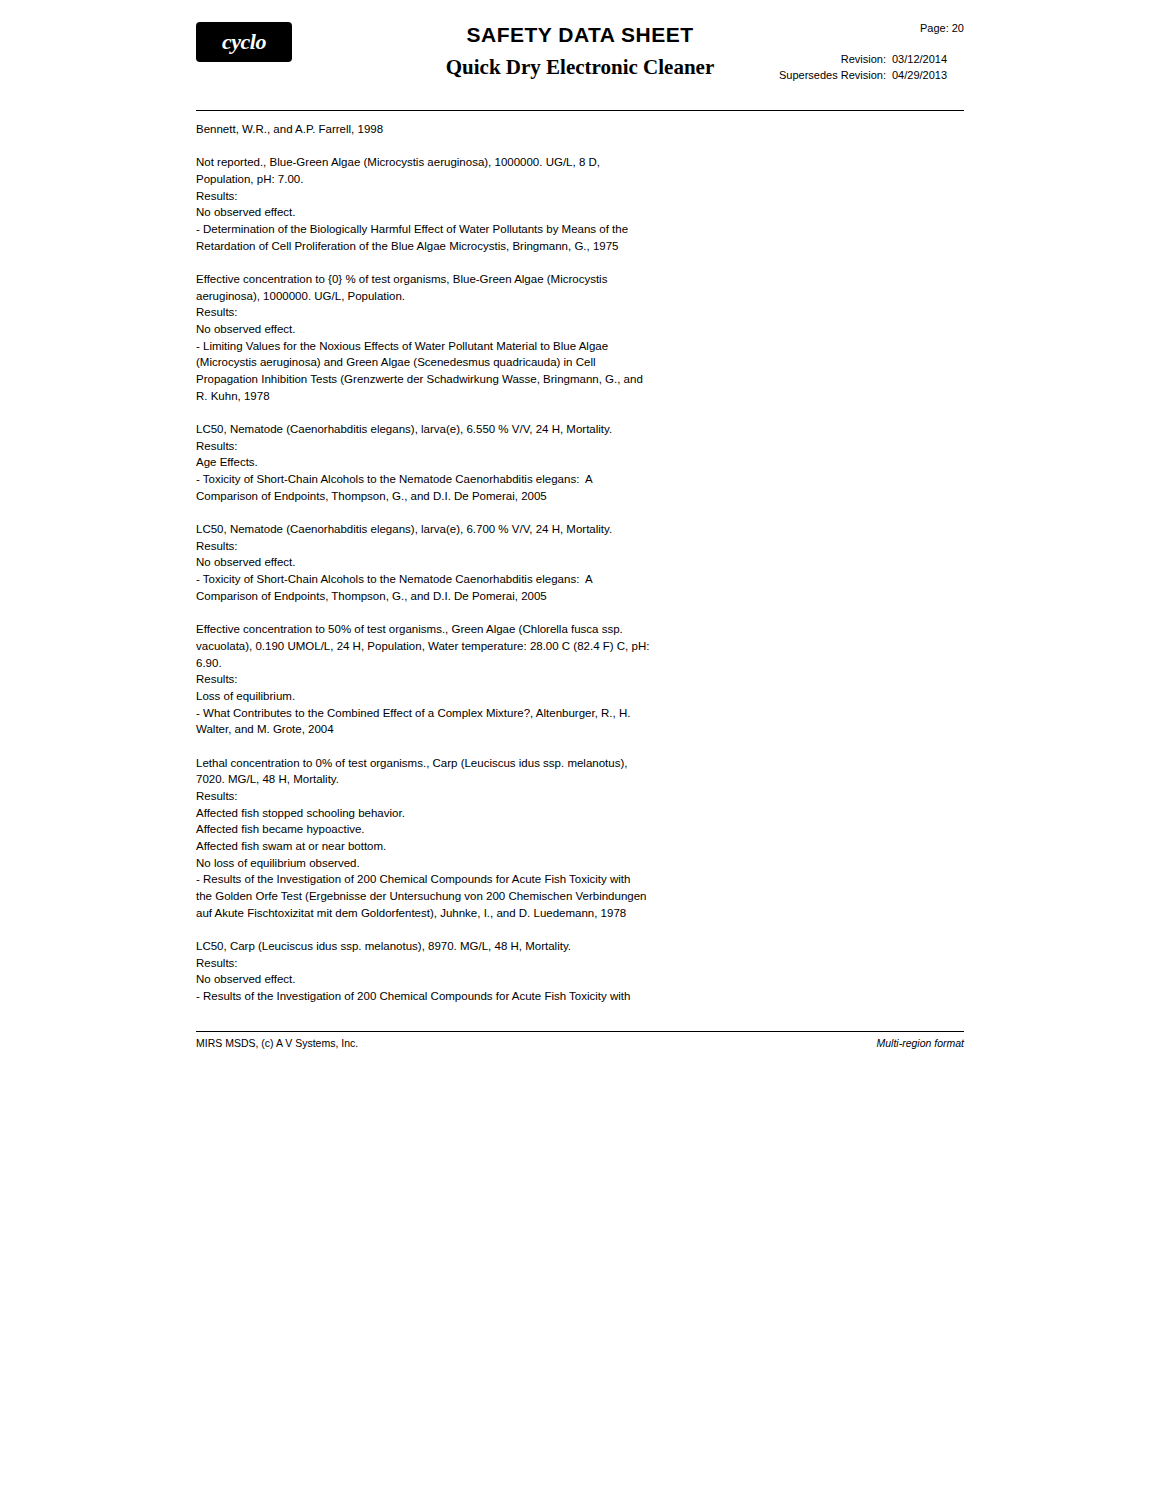cyclo
SAFETY DATA SHEET
Quick Dry Electronic Cleaner
Page: 20
Revision: 03/12/2014
Supersedes Revision: 04/29/2013
Bennett, W.R., and A.P. Farrell, 1998
Not reported., Blue-Green Algae (Microcystis aeruginosa), 1000000. UG/L, 8 D,
Population, pH: 7.00.
Results:
No observed effect.
- Determination of the Biologically Harmful Effect of Water Pollutants by Means of the
Retardation of Cell Proliferation of the Blue Algae Microcystis, Bringmann, G., 1975
Effective concentration to {0} % of test organisms, Blue-Green Algae (Microcystis
aeruginosa), 1000000. UG/L, Population.
Results:
No observed effect.
- Limiting Values for the Noxious Effects of Water Pollutant Material to Blue Algae
(Microcystis aeruginosa) and Green Algae (Scenedesmus quadricauda) in Cell
Propagation Inhibition Tests (Grenzwerte der Schadwirkung Wasse, Bringmann, G., and
R. Kuhn, 1978
LC50, Nematode (Caenorhabditis elegans), larva(e), 6.550 % V/V, 24 H, Mortality.
Results:
Age Effects.
- Toxicity of Short-Chain Alcohols to the Nematode Caenorhabditis elegans: A
Comparison of Endpoints, Thompson, G., and D.I. De Pomerai, 2005
LC50, Nematode (Caenorhabditis elegans), larva(e), 6.700 % V/V, 24 H, Mortality.
Results:
No observed effect.
- Toxicity of Short-Chain Alcohols to the Nematode Caenorhabditis elegans: A
Comparison of Endpoints, Thompson, G., and D.I. De Pomerai, 2005
Effective concentration to 50% of test organisms., Green Algae (Chlorella fusca ssp.
vacuolata), 0.190 UMOL/L, 24 H, Population, Water temperature: 28.00 C (82.4 F) C, pH:
6.90.
Results:
Loss of equilibrium.
- What Contributes to the Combined Effect of a Complex Mixture?, Altenburger, R., H.
Walter, and M. Grote, 2004
Lethal concentration to 0% of test organisms., Carp (Leuciscus idus ssp. melanotus),
7020. MG/L, 48 H, Mortality.
Results:
Affected fish stopped schooling behavior.
Affected fish became hypoactive.
Affected fish swam at or near bottom.
No loss of equilibrium observed.
- Results of the Investigation of 200 Chemical Compounds for Acute Fish Toxicity with
the Golden Orfe Test (Ergebnisse der Untersuchung von 200 Chemischen Verbindungen
auf Akute Fischtoxizitat mit dem Goldorfentest), Juhnke, I., and D. Luedemann, 1978
LC50, Carp (Leuciscus idus ssp. melanotus), 8970. MG/L, 48 H, Mortality.
Results:
No observed effect.
- Results of the Investigation of 200 Chemical Compounds for Acute Fish Toxicity with
MIRS MSDS, (c) A V Systems, Inc.
Multi-region format